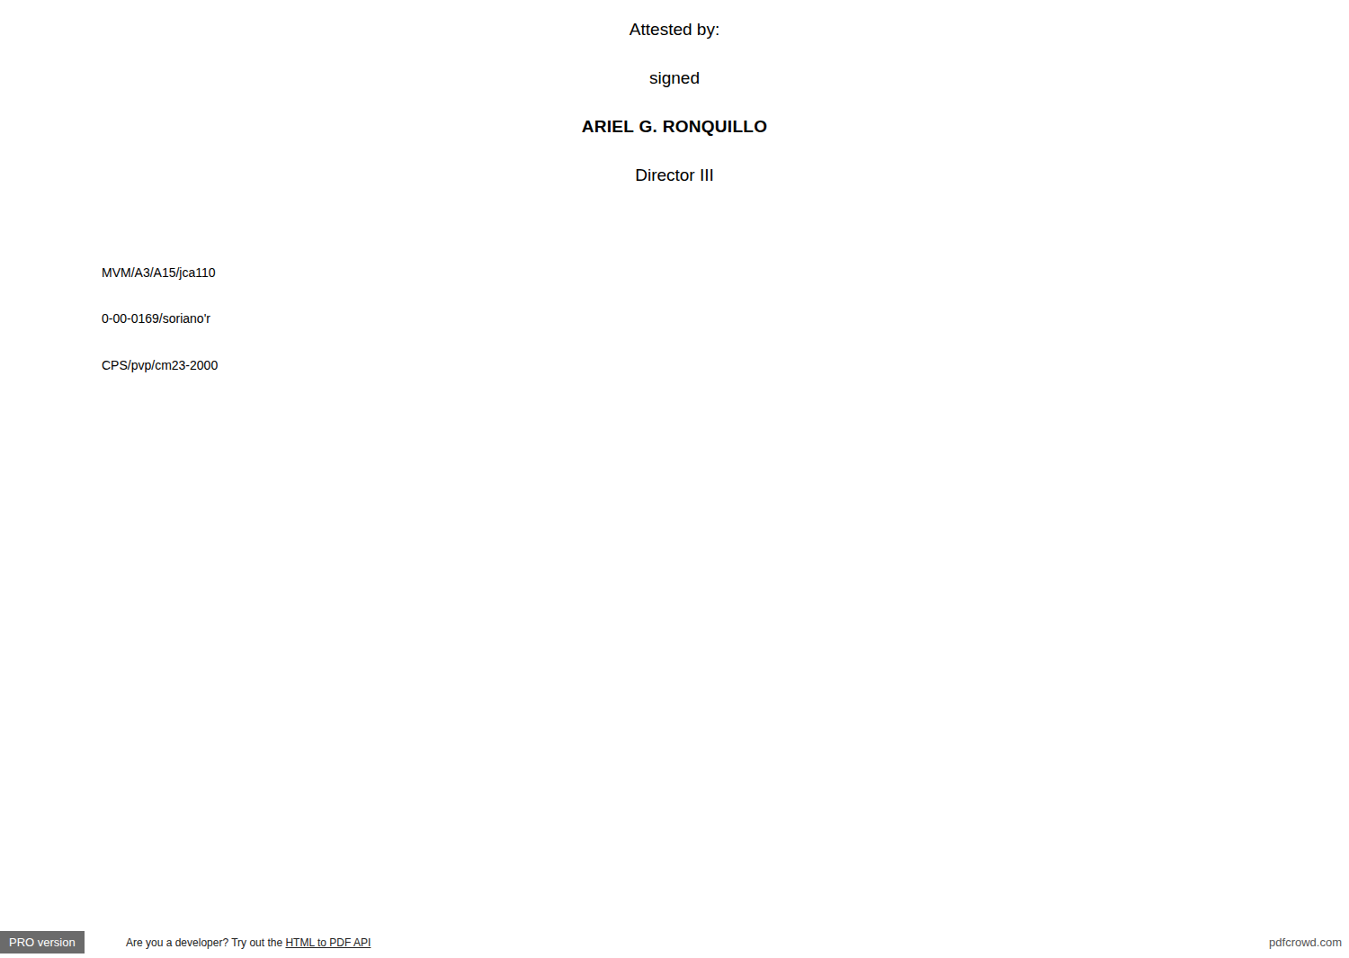Attested by:
signed
ARIEL G. RONQUILLO
Director III
MVM/A3/A15/jca110
0-00-0169/soriano'r
CPS/pvp/cm23-2000
PRO version Are you a developer? Try out the HTML to PDF API pdfcrowd.com